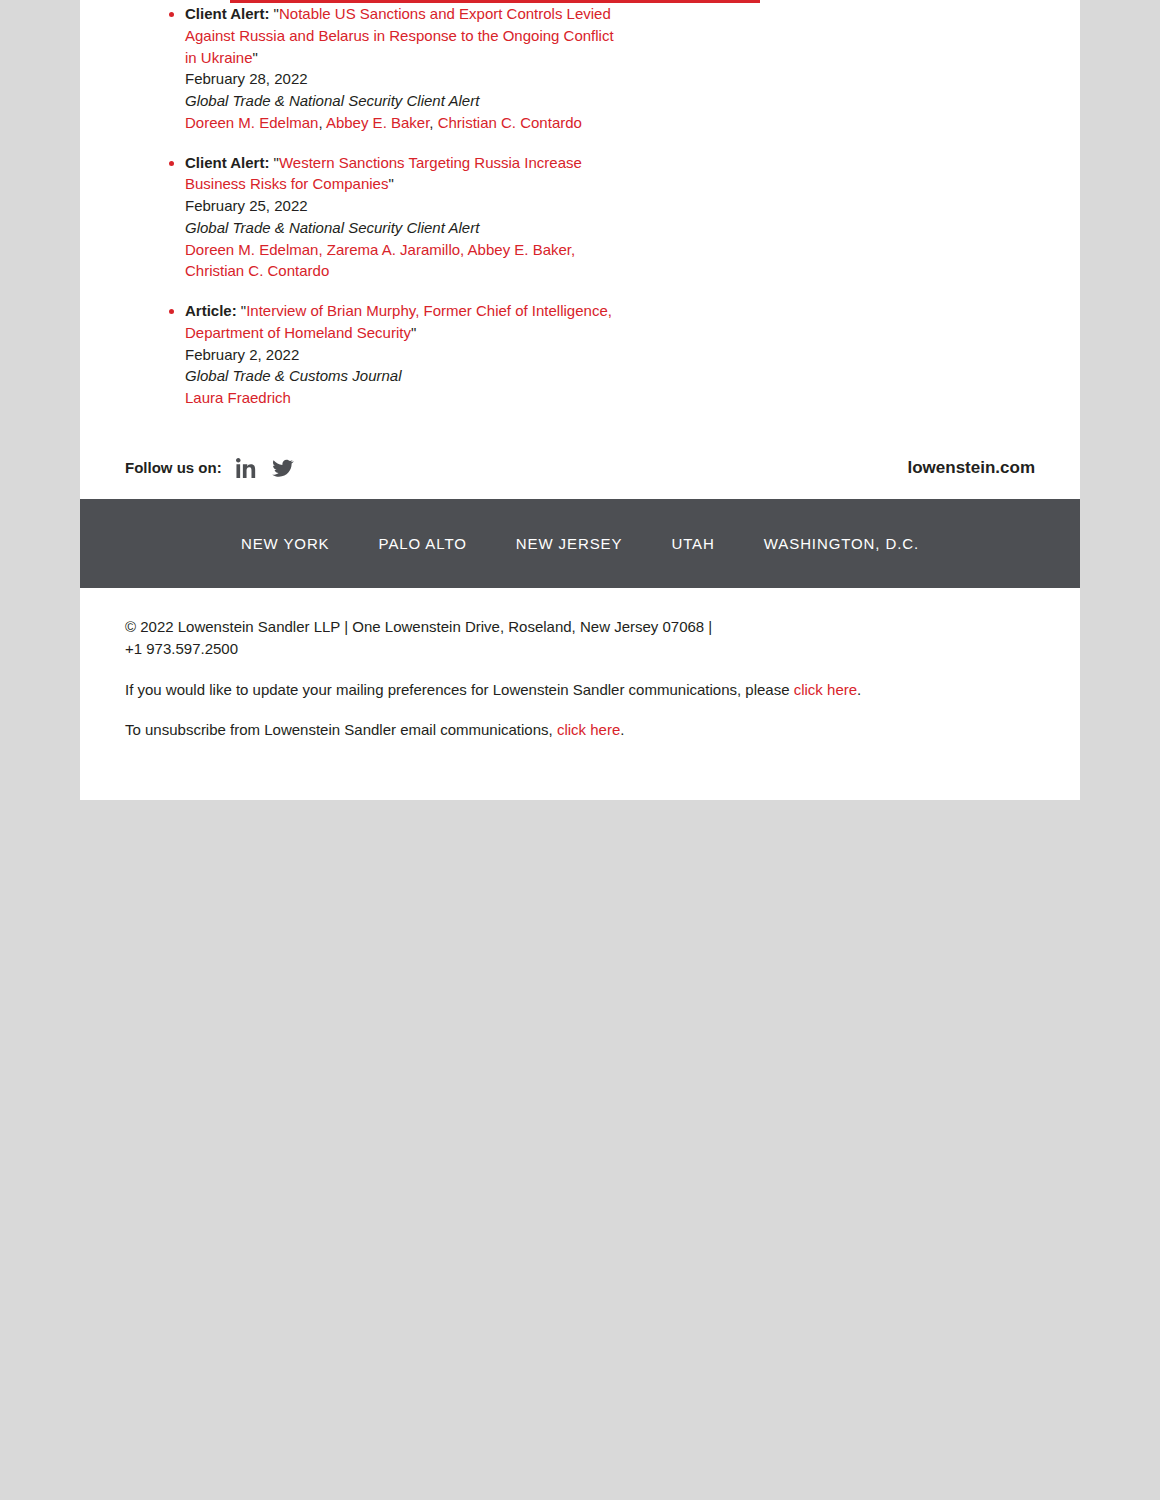Client Alert: "Notable US Sanctions and Export Controls Levied Against Russia and Belarus in Response to the Ongoing Conflict in Ukraine" February 28, 2022 Global Trade & National Security Client Alert Doreen M. Edelman, Abbey E. Baker, Christian C. Contardo
Client Alert: "Western Sanctions Targeting Russia Increase Business Risks for Companies" February 25, 2022 Global Trade & National Security Client Alert Doreen M. Edelman, Zarema A. Jaramillo, Abbey E. Baker, Christian C. Contardo
Article: "Interview of Brian Murphy, Former Chief of Intelligence, Department of Homeland Security" February 2, 2022 Global Trade & Customs Journal Laura Fraedrich
Follow us on:
lowenstein.com
NEW YORK PALO ALTO NEW JERSEY UTAH WASHINGTON, D.C.
© 2022 Lowenstein Sandler LLP | One Lowenstein Drive, Roseland, New Jersey 07068 |
+1 973.597.2500
If you would like to update your mailing preferences for Lowenstein Sandler communications, please click here.
To unsubscribe from Lowenstein Sandler email communications, click here.